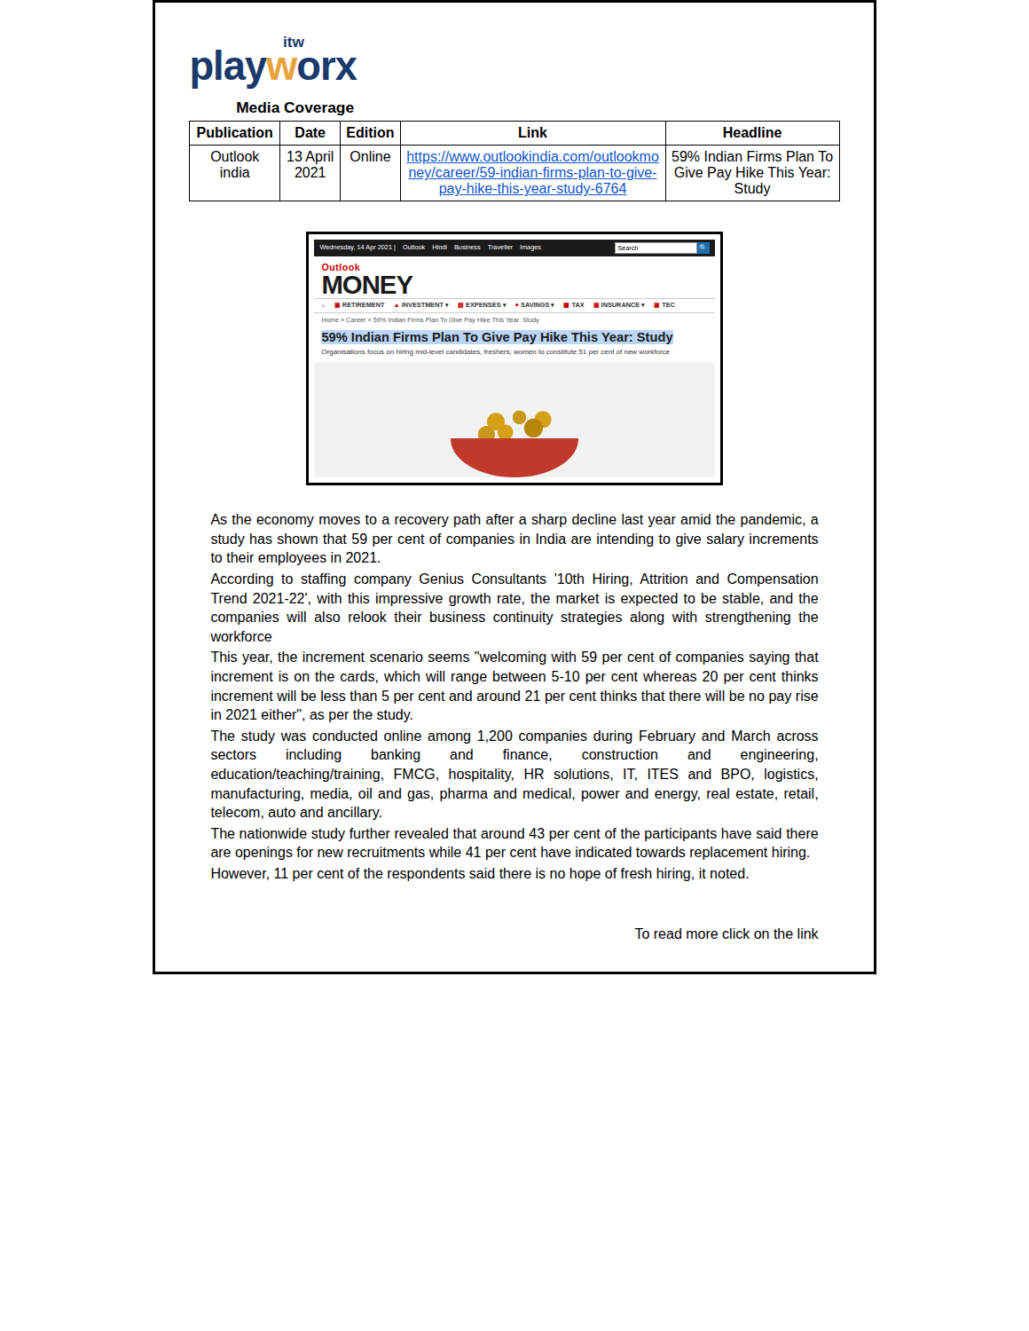itw play worx
Media Coverage
| Publication | Date | Edition | Link | Headline |
| --- | --- | --- | --- | --- |
| Outlook india | 13 April 2021 | Online | https://www.outlookindia.com/outlookmoney/career/59-indian-firms-plan-to-give-pay-hike-this-year-study-6764 | 59% Indian Firms Plan To Give Pay Hike This Year: Study |
Wednesday, 14 Apr 2021 | Outlook Hindi Business Traveller Images 🔍
Outlook
MONEY
⌂ ▣RETIREMENT ▲INVESTMENT ▾ ▤EXPENSES ▾ ●SAVINGS ▾ ▦TAX ▣INSURANCE ▾ ▣TEC
Home » Career » 59% Indian Firms Plan To Give Pay Hike This Year: Study
59% Indian Firms Plan To Give Pay Hike This Year: Study
Organisations focus on hiring mid-level candidates, freshers; women to constitute 51 per cent of new workforce
As the economy moves to a recovery path after a sharp decline last year amid the pandemic, a study has shown that 59 per cent of companies in India are intending to give salary increments to their employees in 2021.
According to staffing company Genius Consultants '10th Hiring, Attrition and Compensation Trend 2021-22', with this impressive growth rate, the market is expected to be stable, and the companies will also relook their business continuity strategies along with strengthening the workforce
This year, the increment scenario seems "welcoming with 59 per cent of companies saying that increment is on the cards, which will range between 5-10 per cent whereas 20 per cent thinks increment will be less than 5 per cent and around 21 per cent thinks that there will be no pay rise in 2021 either", as per the study.
The study was conducted online among 1,200 companies during February and March across sectors including banking and finance, construction and engineering, education/teaching/training, FMCG, hospitality, HR solutions, IT, ITES and BPO, logistics, manufacturing, media, oil and gas, pharma and medical, power and energy, real estate, retail, telecom, auto and ancillary.
The nationwide study further revealed that around 43 per cent of the participants have said there are openings for new recruitments while 41 per cent have indicated towards replacement hiring.
However, 11 per cent of the respondents said there is no hope of fresh hiring, it noted.
To read more click on the link